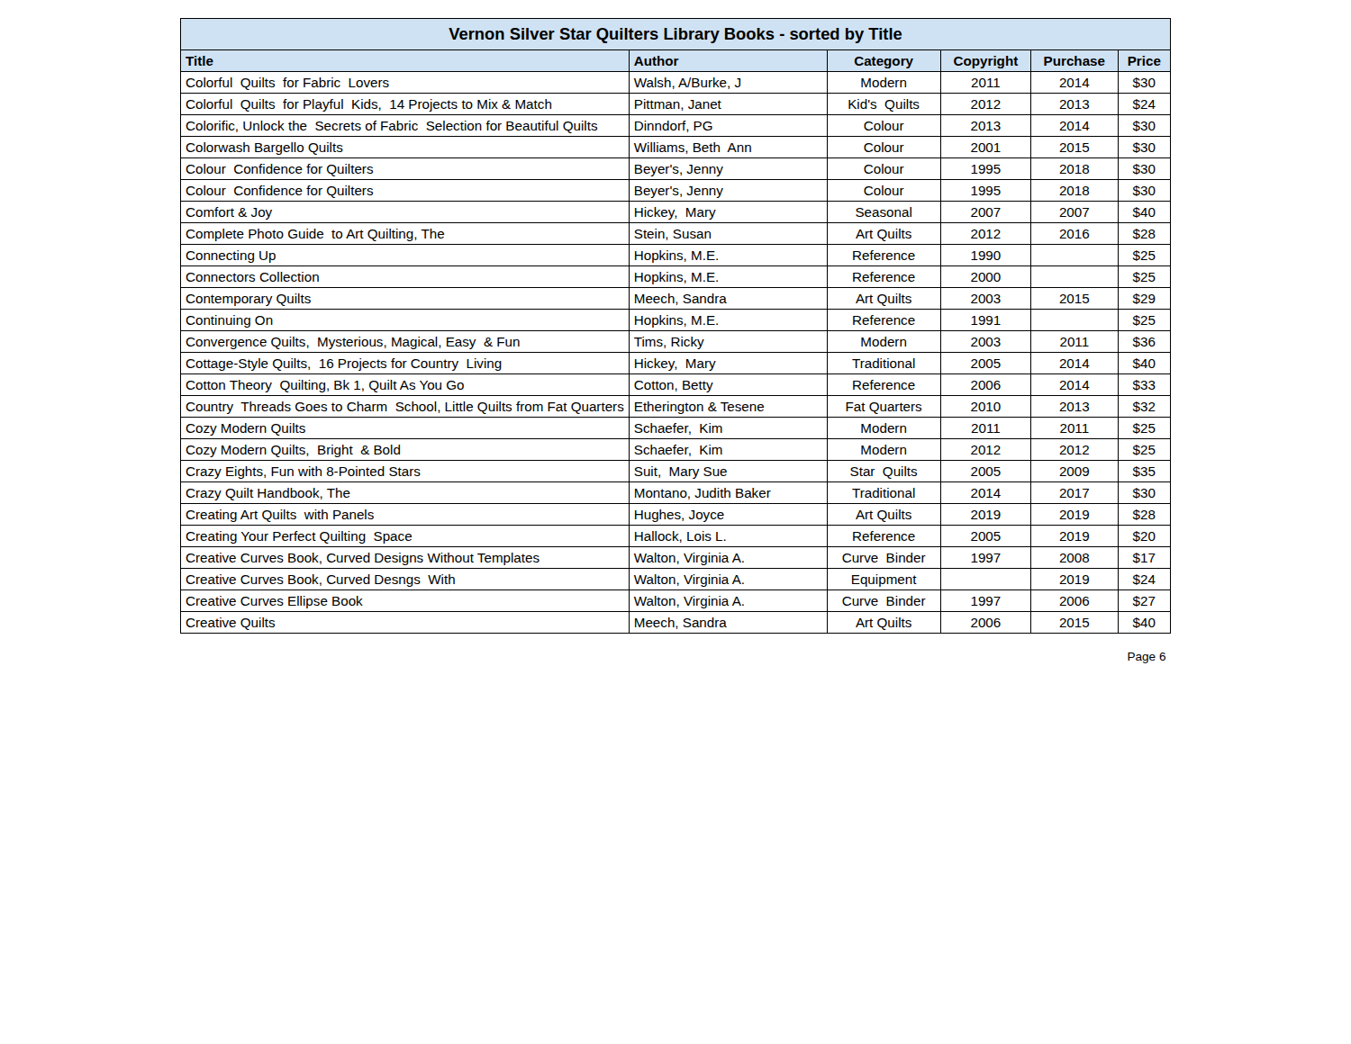Vernon Silver Star Quilters Library Books - sorted by Title
| Title | Author | Category | Copyright | Purchase | Price |
| --- | --- | --- | --- | --- | --- |
| Colorful Quilts for Fabric Lovers | Walsh, A/Burke, J | Modern | 2011 | 2014 | $30 |
| Colorful Quilts for Playful Kids, 14 Projects to Mix & Match | Pittman, Janet | Kid's Quilts | 2012 | 2013 | $24 |
| Colorific, Unlock the Secrets of Fabric Selection for Beautiful Quilts | Dinndorf, PG | Colour | 2013 | 2014 | $30 |
| Colorwash Bargello Quilts | Williams, Beth Ann | Colour | 2001 | 2015 | $30 |
| Colour Confidence for Quilters | Beyer's, Jenny | Colour | 1995 | 2018 | $30 |
| Colour Confidence for Quilters | Beyer's, Jenny | Colour | 1995 | 2018 | $30 |
| Comfort & Joy | Hickey, Mary | Seasonal | 2007 | 2007 | $40 |
| Complete Photo Guide to Art Quilting, The | Stein, Susan | Art Quilts | 2012 | 2016 | $28 |
| Connecting Up | Hopkins, M.E. | Reference | 1990 | | $25 |
| Connectors Collection | Hopkins, M.E. | Reference | 2000 | | $25 |
| Contemporary Quilts | Meech, Sandra | Art Quilts | 2003 | 2015 | $29 |
| Continuing On | Hopkins, M.E. | Reference | 1991 | | $25 |
| Convergence Quilts, Mysterious, Magical, Easy & Fun | Tims, Ricky | Modern | 2003 | 2011 | $36 |
| Cottage-Style Quilts, 16 Projects for Country Living | Hickey, Mary | Traditional | 2005 | 2014 | $40 |
| Cotton Theory Quilting, Bk 1, Quilt As You Go | Cotton, Betty | Reference | 2006 | 2014 | $33 |
| Country Threads Goes to Charm School, Little Quilts from Fat Quarters | Etherington & Tesene | Fat Quarters | 2010 | 2013 | $32 |
| Cozy Modern Quilts | Schaefer, Kim | Modern | 2011 | 2011 | $25 |
| Cozy Modern Quilts, Bright & Bold | Schaefer, Kim | Modern | 2012 | 2012 | $25 |
| Crazy Eights, Fun with 8-Pointed Stars | Suit, Mary Sue | Star Quilts | 2005 | 2009 | $35 |
| Crazy Quilt Handbook, The | Montano, Judith Baker | Traditional | 2014 | 2017 | $30 |
| Creating Art Quilts with Panels | Hughes, Joyce | Art Quilts | 2019 | 2019 | $28 |
| Creating Your Perfect Quilting Space | Hallock, Lois L. | Reference | 2005 | 2019 | $20 |
| Creative Curves Book, Curved Designs Without Templates | Walton, Virginia A. | Curve Binder | 1997 | 2008 | $17 |
| Creative Curves Book, Curved Desngs With | Walton, Virginia A. | Equipment | | 2019 | $24 |
| Creative Curves Ellipse Book | Walton, Virginia A. | Curve Binder | 1997 | 2006 | $27 |
| Creative Quilts | Meech, Sandra | Art Quilts | 2006 | 2015 | $40 |
| Page 6 |